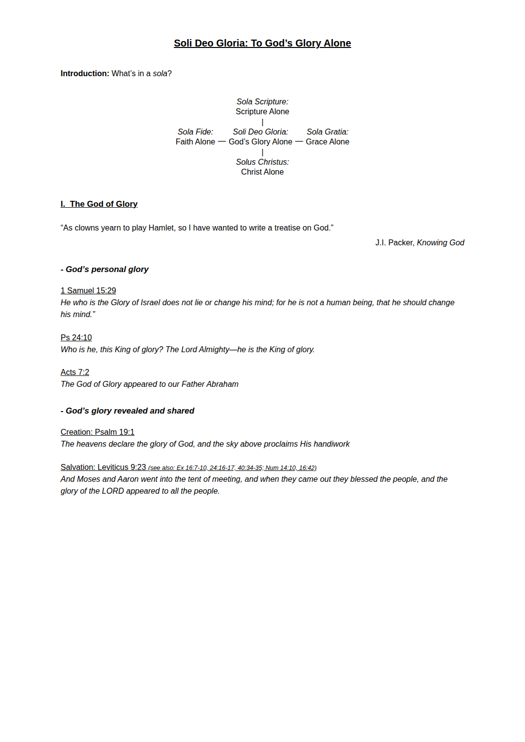Soli Deo Gloria: To God’s Glory Alone
Introduction: What’s in a sola?
Sola Scripture: Scripture Alone
|
Sola Fide: Faith Alone
—
Soli Deo Gloria: God’s Glory Alone
—
Sola Gratia: Grace Alone
|
Solus Christus: Christ Alone
I. The God of Glory
“As clowns yearn to play Hamlet, so I have wanted to write a treatise on God.”
J.I. Packer, Knowing God
- God’s personal glory
1 Samuel 15:29 He who is the Glory of Israel does not lie or change his mind; for he is not a human being, that he should change his mind.”
Ps 24:10 Who is he, this King of glory? The Lord Almighty—he is the King of glory.
Acts 7:2 The God of Glory appeared to our Father Abraham
- God’s glory revealed and shared
Creation: Psalm 19:1 The heavens declare the glory of God, and the sky above proclaims His handiwork
Salvation: Leviticus 9:23 (see also: Ex 16:7-10, 24:16-17, 40:34-35; Num 14:10, 16:42) And Moses and Aaron went into the tent of meeting, and when they came out they blessed the people, and the glory of the LORD appeared to all the people.